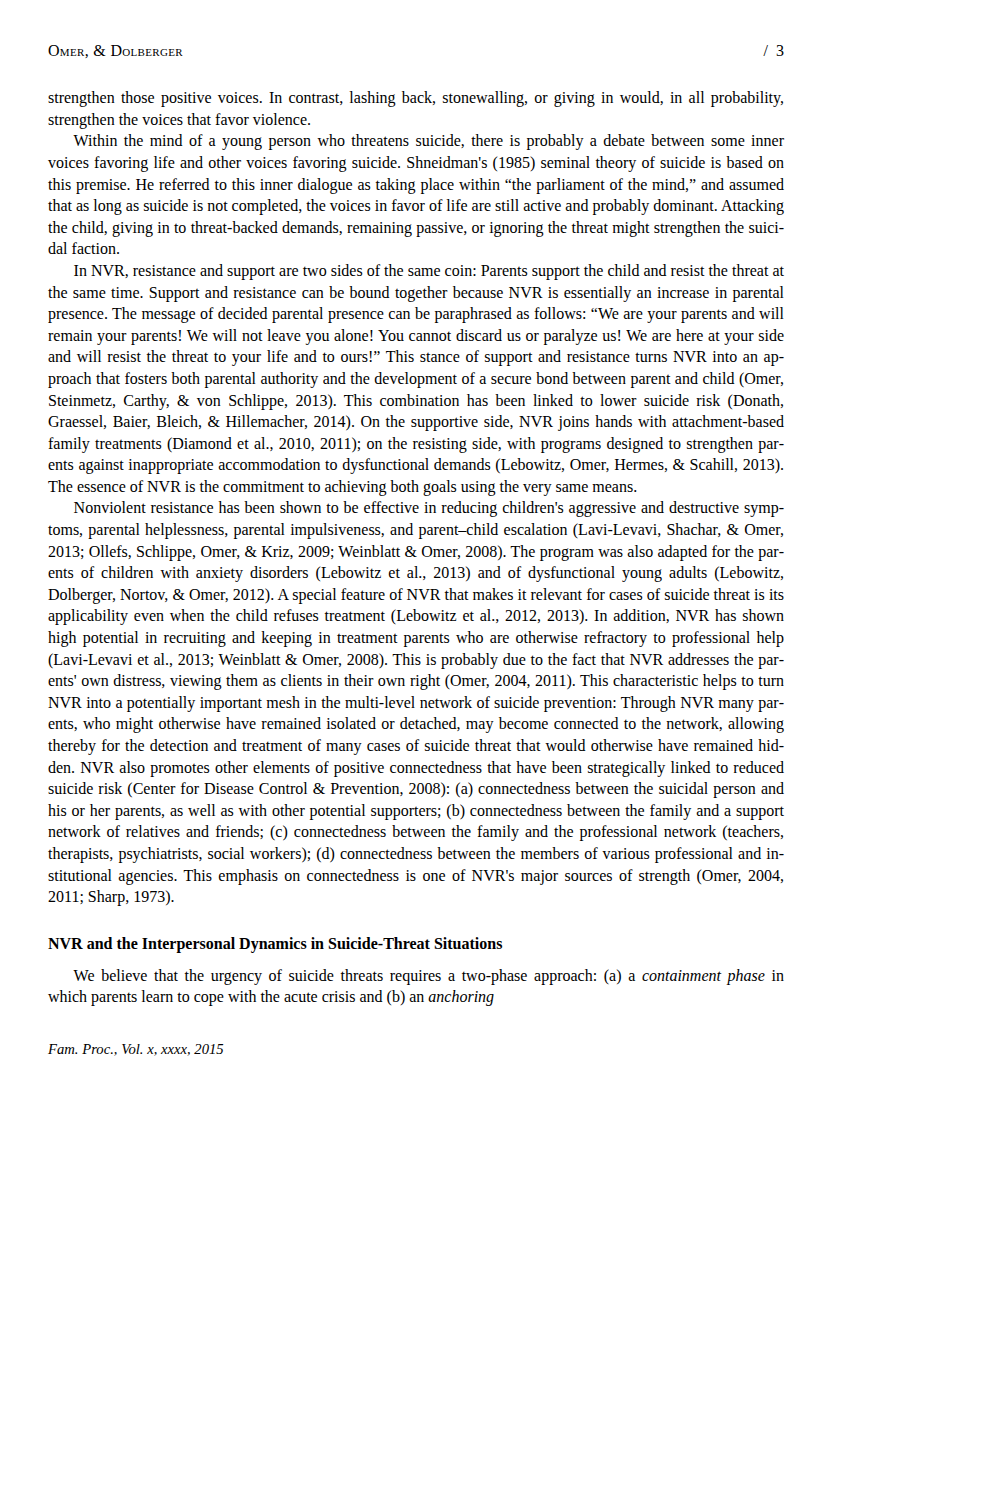Omer, & Dolberger / 3
strengthen those positive voices. In contrast, lashing back, stonewalling, or giving in would, in all probability, strengthen the voices that favor violence.
Within the mind of a young person who threatens suicide, there is probably a debate between some inner voices favoring life and other voices favoring suicide. Shneidman's (1985) seminal theory of suicide is based on this premise. He referred to this inner dialogue as taking place within “the parliament of the mind,” and assumed that as long as suicide is not completed, the voices in favor of life are still active and probably dominant. Attacking the child, giving in to threat-backed demands, remaining passive, or ignoring the threat might strengthen the suicidal faction.
In NVR, resistance and support are two sides of the same coin: Parents support the child and resist the threat at the same time. Support and resistance can be bound together because NVR is essentially an increase in parental presence. The message of decided parental presence can be paraphrased as follows: “We are your parents and will remain your parents! We will not leave you alone! You cannot discard us or paralyze us! We are here at your side and will resist the threat to your life and to ours!” This stance of support and resistance turns NVR into an approach that fosters both parental authority and the development of a secure bond between parent and child (Omer, Steinmetz, Carthy, & von Schlippe, 2013). This combination has been linked to lower suicide risk (Donath, Graessel, Baier, Bleich, & Hillemacher, 2014). On the supportive side, NVR joins hands with attachment-based family treatments (Diamond et al., 2010, 2011); on the resisting side, with programs designed to strengthen parents against inappropriate accommodation to dysfunctional demands (Lebowitz, Omer, Hermes, & Scahill, 2013). The essence of NVR is the commitment to achieving both goals using the very same means.
Nonviolent resistance has been shown to be effective in reducing children's aggressive and destructive symptoms, parental helplessness, parental impulsiveness, and parent–child escalation (Lavi-Levavi, Shachar, & Omer, 2013; Ollefs, Schlippe, Omer, & Kriz, 2009; Weinblatt & Omer, 2008). The program was also adapted for the parents of children with anxiety disorders (Lebowitz et al., 2013) and of dysfunctional young adults (Lebowitz, Dolberger, Nortov, & Omer, 2012). A special feature of NVR that makes it relevant for cases of suicide threat is its applicability even when the child refuses treatment (Lebowitz et al., 2012, 2013). In addition, NVR has shown high potential in recruiting and keeping in treatment parents who are otherwise refractory to professional help (Lavi-Levavi et al., 2013; Weinblatt & Omer, 2008). This is probably due to the fact that NVR addresses the parents' own distress, viewing them as clients in their own right (Omer, 2004, 2011). This characteristic helps to turn NVR into a potentially important mesh in the multi-level network of suicide prevention: Through NVR many parents, who might otherwise have remained isolated or detached, may become connected to the network, allowing thereby for the detection and treatment of many cases of suicide threat that would otherwise have remained hidden. NVR also promotes other elements of positive connectedness that have been strategically linked to reduced suicide risk (Center for Disease Control & Prevention, 2008): (a) connectedness between the suicidal person and his or her parents, as well as with other potential supporters; (b) connectedness between the family and a support network of relatives and friends; (c) connectedness between the family and the professional network (teachers, therapists, psychiatrists, social workers); (d) connectedness between the members of various professional and institutional agencies. This emphasis on connectedness is one of NVR's major sources of strength (Omer, 2004, 2011; Sharp, 1973).
NVR and the Interpersonal Dynamics in Suicide-Threat Situations
We believe that the urgency of suicide threats requires a two-phase approach: (a) a containment phase in which parents learn to cope with the acute crisis and (b) an anchoring
Fam. Proc., Vol. x, xxxx, 2015